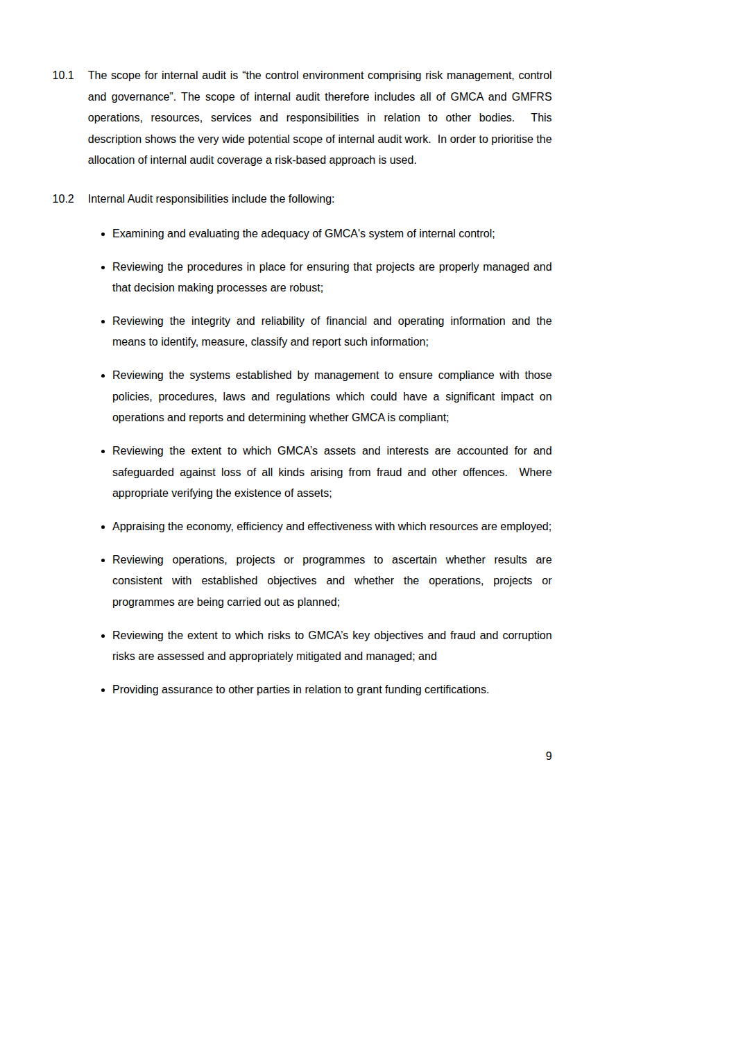10.1
The scope for internal audit is “the control environment comprising risk management, control and governance”. The scope of internal audit therefore includes all of GMCA and GMFRS operations, resources, services and responsibilities in relation to other bodies. This description shows the very wide potential scope of internal audit work. In order to prioritise the allocation of internal audit coverage a risk-based approach is used.
10.2
Internal Audit responsibilities include the following:
Examining and evaluating the adequacy of GMCA's system of internal control;
Reviewing the procedures in place for ensuring that projects are properly managed and that decision making processes are robust;
Reviewing the integrity and reliability of financial and operating information and the means to identify, measure, classify and report such information;
Reviewing the systems established by management to ensure compliance with those policies, procedures, laws and regulations which could have a significant impact on operations and reports and determining whether GMCA is compliant;
Reviewing the extent to which GMCA’s assets and interests are accounted for and safeguarded against loss of all kinds arising from fraud and other offences. Where appropriate verifying the existence of assets;
Appraising the economy, efficiency and effectiveness with which resources are employed;
Reviewing operations, projects or programmes to ascertain whether results are consistent with established objectives and whether the operations, projects or programmes are being carried out as planned;
Reviewing the extent to which risks to GMCA’s key objectives and fraud and corruption risks are assessed and appropriately mitigated and managed; and
Providing assurance to other parties in relation to grant funding certifications.
9